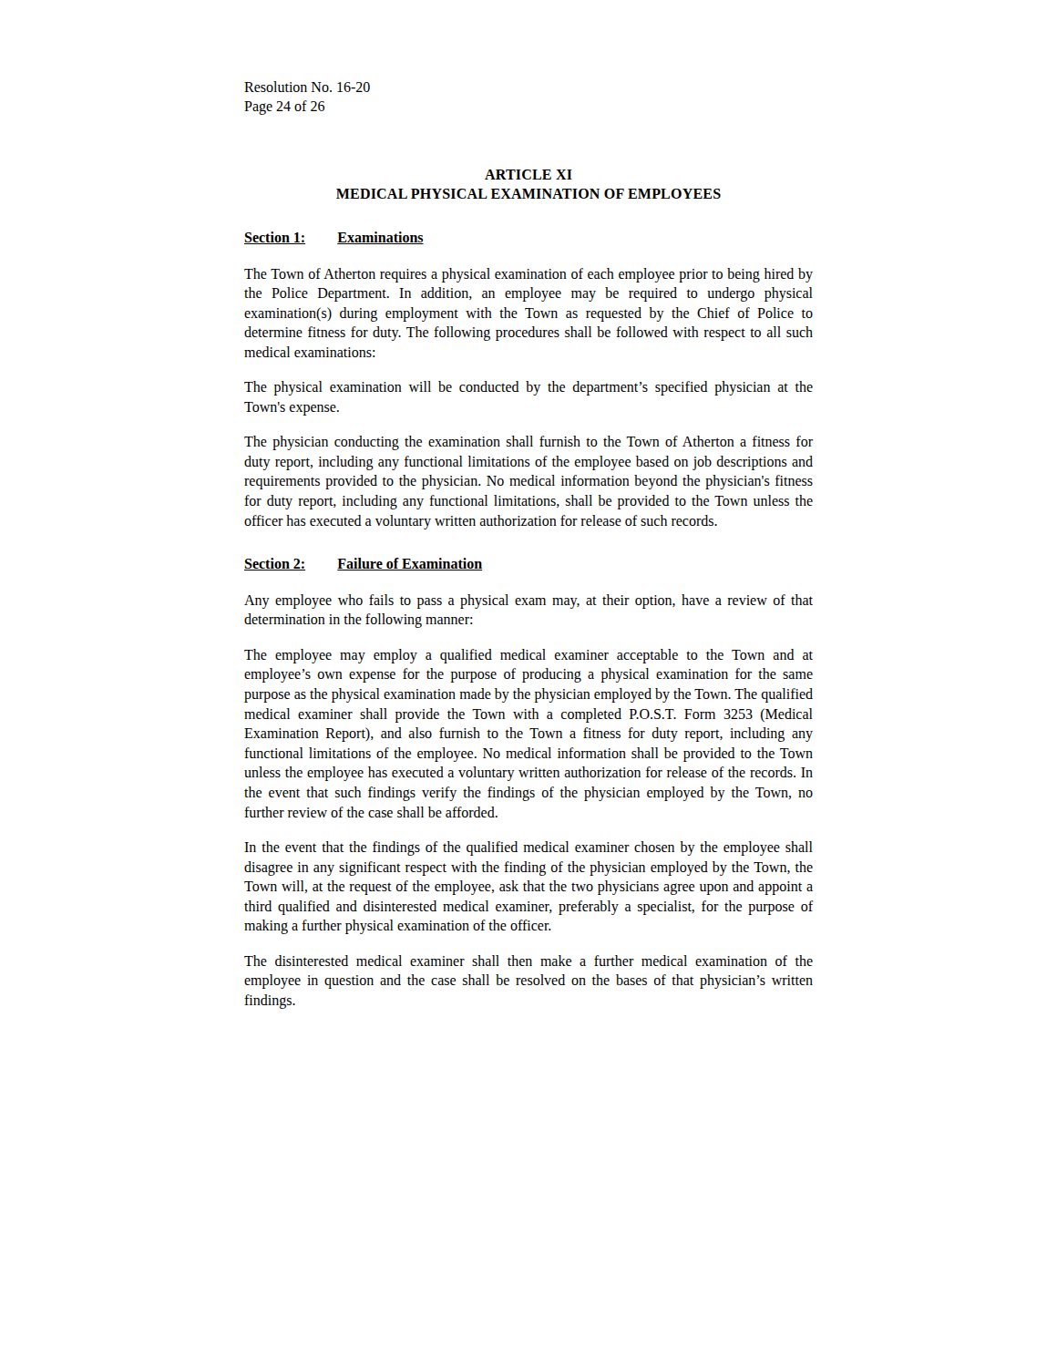Resolution No. 16-20
Page 24 of 26
ARTICLE XI MEDICAL PHYSICAL EXAMINATION OF EMPLOYEES
Section 1: Examinations
The Town of Atherton requires a physical examination of each employee prior to being hired by the Police Department. In addition, an employee may be required to undergo physical examination(s) during employment with the Town as requested by the Chief of Police to determine fitness for duty. The following procedures shall be followed with respect to all such medical examinations:
The physical examination will be conducted by the department’s specified physician at the Town's expense.
The physician conducting the examination shall furnish to the Town of Atherton a fitness for duty report, including any functional limitations of the employee based on job descriptions and requirements provided to the physician. No medical information beyond the physician's fitness for duty report, including any functional limitations, shall be provided to the Town unless the officer has executed a voluntary written authorization for release of such records.
Section 2: Failure of Examination
Any employee who fails to pass a physical exam may, at their option, have a review of that determination in the following manner:
The employee may employ a qualified medical examiner acceptable to the Town and at employee’s own expense for the purpose of producing a physical examination for the same purpose as the physical examination made by the physician employed by the Town. The qualified medical examiner shall provide the Town with a completed P.O.S.T. Form 3253 (Medical Examination Report), and also furnish to the Town a fitness for duty report, including any functional limitations of the employee. No medical information shall be provided to the Town unless the employee has executed a voluntary written authorization for release of the records. In the event that such findings verify the findings of the physician employed by the Town, no further review of the case shall be afforded.
In the event that the findings of the qualified medical examiner chosen by the employee shall disagree in any significant respect with the finding of the physician employed by the Town, the Town will, at the request of the employee, ask that the two physicians agree upon and appoint a third qualified and disinterested medical examiner, preferably a specialist, for the purpose of making a further physical examination of the officer.
The disinterested medical examiner shall then make a further medical examination of the employee in question and the case shall be resolved on the bases of that physician’s written findings.